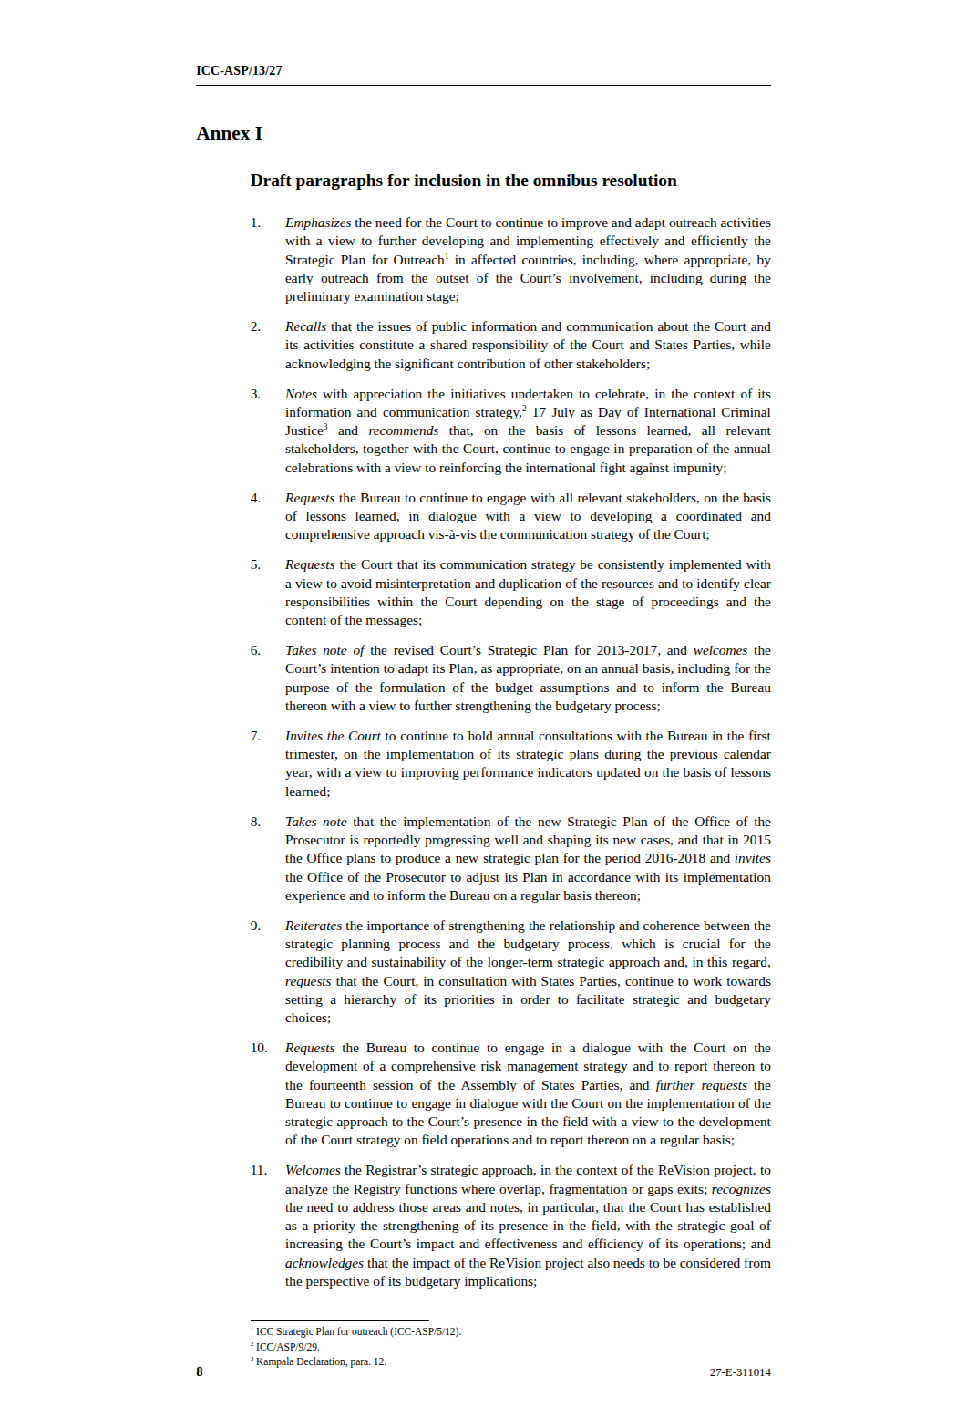ICC-ASP/13/27
Annex I
Draft paragraphs for inclusion in the omnibus resolution
1. Emphasizes the need for the Court to continue to improve and adapt outreach activities with a view to further developing and implementing effectively and efficiently the Strategic Plan for Outreach1 in affected countries, including, where appropriate, by early outreach from the outset of the Court’s involvement, including during the preliminary examination stage;
2. Recalls that the issues of public information and communication about the Court and its activities constitute a shared responsibility of the Court and States Parties, while acknowledging the significant contribution of other stakeholders;
3. Notes with appreciation the initiatives undertaken to celebrate, in the context of its information and communication strategy,2 17 July as Day of International Criminal Justice3 and recommends that, on the basis of lessons learned, all relevant stakeholders, together with the Court, continue to engage in preparation of the annual celebrations with a view to reinforcing the international fight against impunity;
4. Requests the Bureau to continue to engage with all relevant stakeholders, on the basis of lessons learned, in dialogue with a view to developing a coordinated and comprehensive approach vis-à-vis the communication strategy of the Court;
5. Requests the Court that its communication strategy be consistently implemented with a view to avoid misinterpretation and duplication of the resources and to identify clear responsibilities within the Court depending on the stage of proceedings and the content of the messages;
6. Takes note of the revised Court’s Strategic Plan for 2013-2017, and welcomes the Court’s intention to adapt its Plan, as appropriate, on an annual basis, including for the purpose of the formulation of the budget assumptions and to inform the Bureau thereon with a view to further strengthening the budgetary process;
7. Invites the Court to continue to hold annual consultations with the Bureau in the first trimester, on the implementation of its strategic plans during the previous calendar year, with a view to improving performance indicators updated on the basis of lessons learned;
8. Takes note that the implementation of the new Strategic Plan of the Office of the Prosecutor is reportedly progressing well and shaping its new cases, and that in 2015 the Office plans to produce a new strategic plan for the period 2016-2018 and invites the Office of the Prosecutor to adjust its Plan in accordance with its implementation experience and to inform the Bureau on a regular basis thereon;
9. Reiterates the importance of strengthening the relationship and coherence between the strategic planning process and the budgetary process, which is crucial for the credibility and sustainability of the longer-term strategic approach and, in this regard, requests that the Court, in consultation with States Parties, continue to work towards setting a hierarchy of its priorities in order to facilitate strategic and budgetary choices;
10. Requests the Bureau to continue to engage in a dialogue with the Court on the development of a comprehensive risk management strategy and to report thereon to the fourteenth session of the Assembly of States Parties, and further requests the Bureau to continue to engage in dialogue with the Court on the implementation of the strategic approach to the Court’s presence in the field with a view to the development of the Court strategy on field operations and to report thereon on a regular basis;
11. Welcomes the Registrar’s strategic approach, in the context of the ReVision project, to analyze the Registry functions where overlap, fragmentation or gaps exits; recognizes the need to address those areas and notes, in particular, that the Court has established as a priority the strengthening of its presence in the field, with the strategic goal of increasing the Court’s impact and effectiveness and efficiency of its operations; and acknowledges that the impact of the ReVision project also needs to be considered from the perspective of its budgetary implications;
1 ICC Strategic Plan for outreach (ICC-ASP/5/12).
2 ICC/ASP/9/29.
3 Kampala Declaration, para. 12.
8 27-E-311014